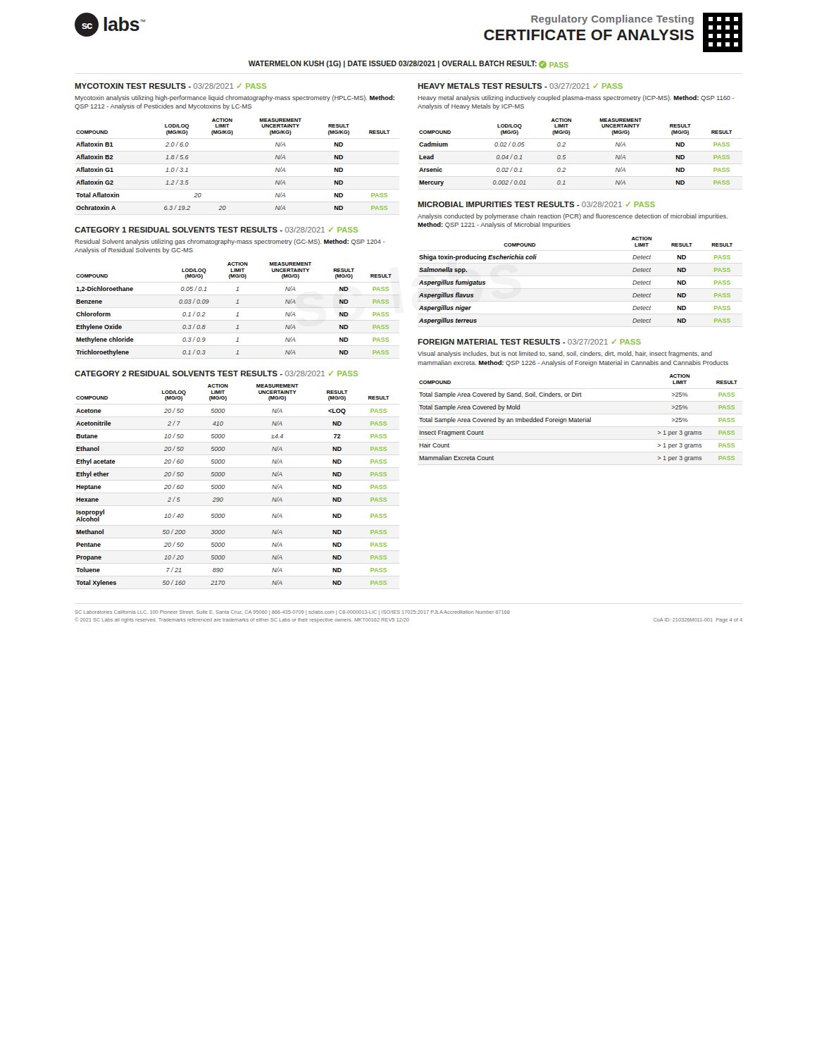sc labs
sc
labs™
Regulatory Compliance Testing
CERTIFICATE OF ANALYSIS
WATERMELON KUSH (1G) | DATE ISSUED 03/28/2021 | OVERALL BATCH RESULT: ✓ PASS
MYCOTOXIN TEST RESULTS - 03/28/2021 ✓ PASS
Mycotoxin analysis utilizing high-performance liquid chromatography-mass spectrometry (HPLC-MS). Method: QSP 1212 - Analysis of Pesticides and Mycotoxins by LC-MS
| Compound | LOD/LOQ (µg/kg) | Action Limit (µg/kg) | Measurement Uncertainty (µg/kg) | Result (µg/kg) | Result |
| --- | --- | --- | --- | --- | --- |
| Aflatoxin B1 | 2.0 / 6.0 | | N/A | ND | |
| Aflatoxin B2 | 1.8 / 5.6 | | N/A | ND | |
| Aflatoxin G1 | 1.0 / 3.1 | | N/A | ND | |
| Aflatoxin G2 | 1.2 / 3.5 | | N/A | ND | |
| Total Aflatoxin | 20 | N/A | ND | PASS |
| Ochratoxin A | 6.3 / 19.2 | 20 | N/A | ND | PASS |
CATEGORY 1 RESIDUAL SOLVENTS TEST RESULTS - 03/28/2021 ✓ PASS
Residual Solvent analysis utilizing gas chromatography-mass spectrometry (GC-MS). Method: QSP 1204 - Analysis of Residual Solvents by GC-MS
| Compound | LOD/LOQ (µg/g) | Action Limit (µg/g) | Measurement Uncertainty (µg/g) | Result (µg/g) | Result |
| --- | --- | --- | --- | --- | --- |
| 1,2-Dichloroethane | 0.05 / 0.1 | 1 | N/A | ND | PASS |
| Benzene | 0.03 / 0.09 | 1 | N/A | ND | PASS |
| Chloroform | 0.1 / 0.2 | 1 | N/A | ND | PASS |
| Ethylene Oxide | 0.3 / 0.8 | 1 | N/A | ND | PASS |
| Methylene chloride | 0.3 / 0.9 | 1 | N/A | ND | PASS |
| Trichloroethylene | 0.1 / 0.3 | 1 | N/A | ND | PASS |
CATEGORY 2 RESIDUAL SOLVENTS TEST RESULTS - 03/28/2021 ✓ PASS
| Compound | LOD/LOQ (µg/g) | Action Limit (µg/g) | Measurement Uncertainty (µg/g) | Result (µg/g) | Result |
| --- | --- | --- | --- | --- | --- |
| Acetone | 20 / 50 | 5000 | N/A | <LOQ | PASS |
| Acetonitrile | 2 / 7 | 410 | N/A | ND | PASS |
| Butane | 10 / 50 | 5000 | ±4.4 | 72 | PASS |
| Ethanol | 20 / 50 | 5000 | N/A | ND | PASS |
| Ethyl acetate | 20 / 60 | 5000 | N/A | ND | PASS |
| Ethyl ether | 20 / 50 | 5000 | N/A | ND | PASS |
| Heptane | 20 / 60 | 5000 | N/A | ND | PASS |
| Hexane | 2 / 5 | 290 | N/A | ND | PASS |
| Isopropyl Alcohol | 10 / 40 | 5000 | N/A | ND | PASS |
| Methanol | 50 / 200 | 3000 | N/A | ND | PASS |
| Pentane | 20 / 50 | 5000 | N/A | ND | PASS |
| Propane | 10 / 20 | 5000 | N/A | ND | PASS |
| Toluene | 7 / 21 | 890 | N/A | ND | PASS |
| Total Xylenes | 50 / 160 | 2170 | N/A | ND | PASS |
HEAVY METALS TEST RESULTS - 03/27/2021 ✓ PASS
Heavy metal analysis utilizing inductively coupled plasma-mass spectrometry (ICP-MS). Method: QSP 1160 - Analysis of Heavy Metals by ICP-MS
| Compound | LOD/LOQ (µg/g) | Action Limit (µg/g) | Measurement Uncertainty (µg/g) | Result (µg/g) | Result |
| --- | --- | --- | --- | --- | --- |
| Cadmium | 0.02 / 0.05 | 0.2 | N/A | ND | PASS |
| Lead | 0.04 / 0.1 | 0.5 | N/A | ND | PASS |
| Arsenic | 0.02 / 0.1 | 0.2 | N/A | ND | PASS |
| Mercury | 0.002 / 0.01 | 0.1 | N/A | ND | PASS |
MICROBIAL IMPURITIES TEST RESULTS - 03/28/2021 ✓ PASS
Analysis conducted by polymerase chain reaction (PCR) and fluorescence detection of microbial impurities. Method: QSP 1221 - Analysis of Microbial Impurities
| Compound | Action Limit | Result | Result |
| --- | --- | --- | --- |
| Shiga toxin-producing Escherichia coli | Detect | ND | PASS |
| Salmonella spp. | Detect | ND | PASS |
| Aspergillus fumigatus | Detect | ND | PASS |
| Aspergillus flavus | Detect | ND | PASS |
| Aspergillus niger | Detect | ND | PASS |
| Aspergillus terreus | Detect | ND | PASS |
FOREIGN MATERIAL TEST RESULTS - 03/27/2021 ✓ PASS
Visual analysis includes, but is not limited to, sand, soil, cinders, dirt, mold, hair, insect fragments, and mammalian excreta. Method: QSP 1226 - Analysis of Foreign Material in Cannabis and Cannabis Products
| Compound | Action Limit | Result |
| --- | --- | --- |
| Total Sample Area Covered by Sand, Soil, Cinders, or Dirt | >25% | PASS |
| Total Sample Area Covered by Mold | >25% | PASS |
| Total Sample Area Covered by an Imbedded Foreign Material | >25% | PASS |
| Insect Fragment Count | > 1 per 3 grams | PASS |
| Hair Count | > 1 per 3 grams | PASS |
| Mammalian Excreta Count | > 1 per 3 grams | PASS |
SC Laboratories California LLC. 100 Pioneer Street, Suite E, Santa Cruz, CA 95060 | 866-435-0709 | sclabs.com | C8-0000013-LIC | ISO/IES 17025:2017 PJLA Accreditation Number 87168
© 2021 SC Labs all rights reserved. Trademarks referenced are trademarks of either SC Labs or their respective owners. MKT00162 REV5 12/20 CoA ID: 210326M011-001 Page 4 of 4